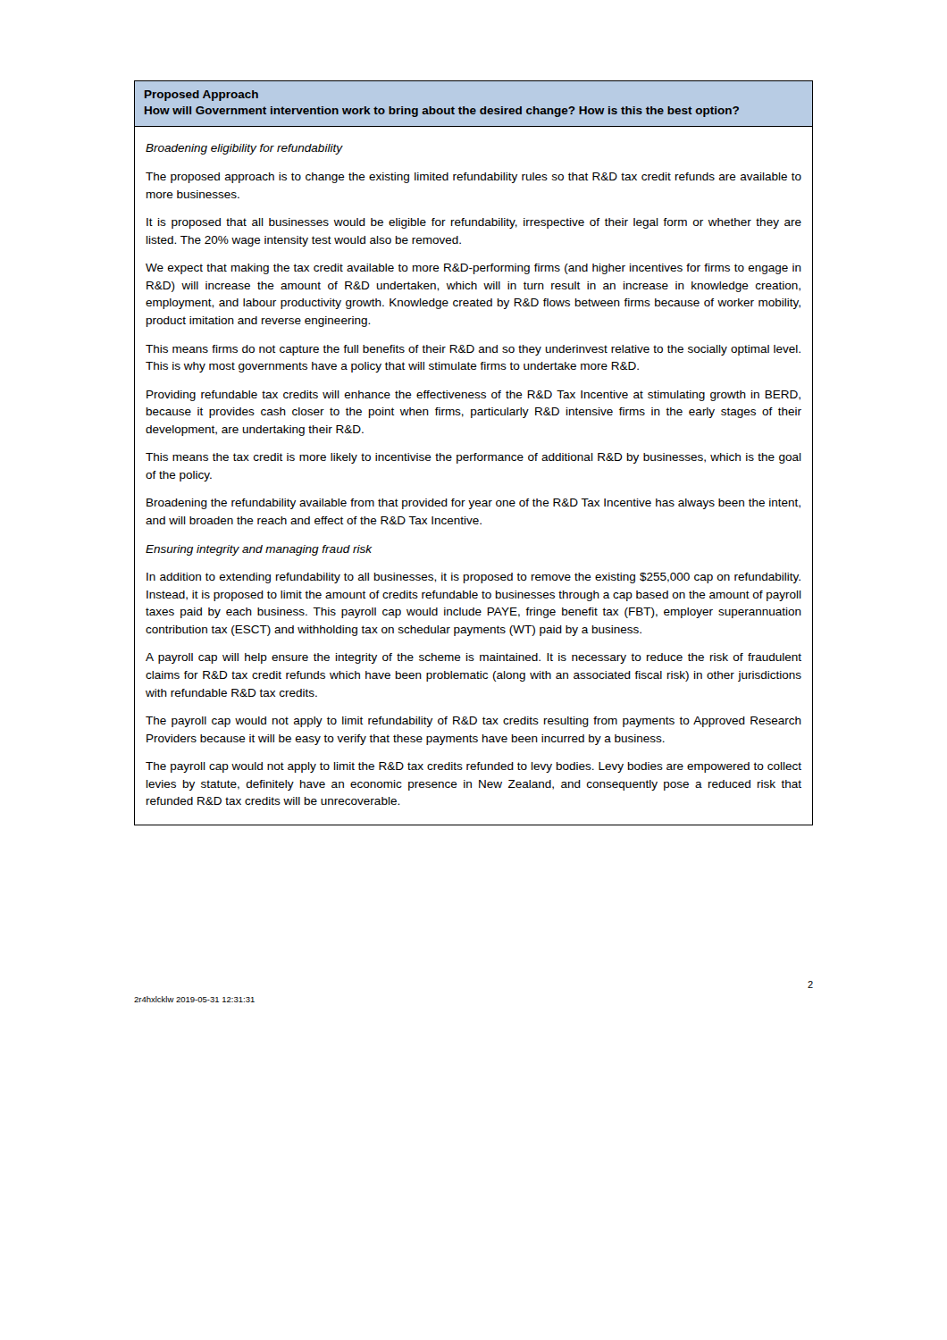Proposed Approach
How will Government intervention work to bring about the desired change? How is this the best option?
Broadening eligibility for refundability
The proposed approach is to change the existing limited refundability rules so that R&D tax credit refunds are available to more businesses.
It is proposed that all businesses would be eligible for refundability, irrespective of their legal form or whether they are listed. The 20% wage intensity test would also be removed.
We expect that making the tax credit available to more R&D-performing firms (and higher incentives for firms to engage in R&D) will increase the amount of R&D undertaken, which will in turn result in an increase in knowledge creation, employment, and labour productivity growth. Knowledge created by R&D flows between firms because of worker mobility, product imitation and reverse engineering.
This means firms do not capture the full benefits of their R&D and so they underinvest relative to the socially optimal level. This is why most governments have a policy that will stimulate firms to undertake more R&D.
Providing refundable tax credits will enhance the effectiveness of the R&D Tax Incentive at stimulating growth in BERD, because it provides cash closer to the point when firms, particularly R&D intensive firms in the early stages of their development, are undertaking their R&D.
This means the tax credit is more likely to incentivise the performance of additional R&D by businesses, which is the goal of the policy.
Broadening the refundability available from that provided for year one of the R&D Tax Incentive has always been the intent, and will broaden the reach and effect of the R&D Tax Incentive.
Ensuring integrity and managing fraud risk
In addition to extending refundability to all businesses, it is proposed to remove the existing $255,000 cap on refundability. Instead, it is proposed to limit the amount of credits refundable to businesses through a cap based on the amount of payroll taxes paid by each business. This payroll cap would include PAYE, fringe benefit tax (FBT), employer superannuation contribution tax (ESCT) and withholding tax on schedular payments (WT) paid by a business.
A payroll cap will help ensure the integrity of the scheme is maintained. It is necessary to reduce the risk of fraudulent claims for R&D tax credit refunds which have been problematic (along with an associated fiscal risk) in other jurisdictions with refundable R&D tax credits.
The payroll cap would not apply to limit refundability of R&D tax credits resulting from payments to Approved Research Providers because it will be easy to verify that these payments have been incurred by a business.
The payroll cap would not apply to limit the R&D tax credits refunded to levy bodies. Levy bodies are empowered to collect levies by statute, definitely have an economic presence in New Zealand, and consequently pose a reduced risk that refunded R&D tax credits will be unrecoverable.
2
2r4hxlcklw 2019-05-31 12:31:31